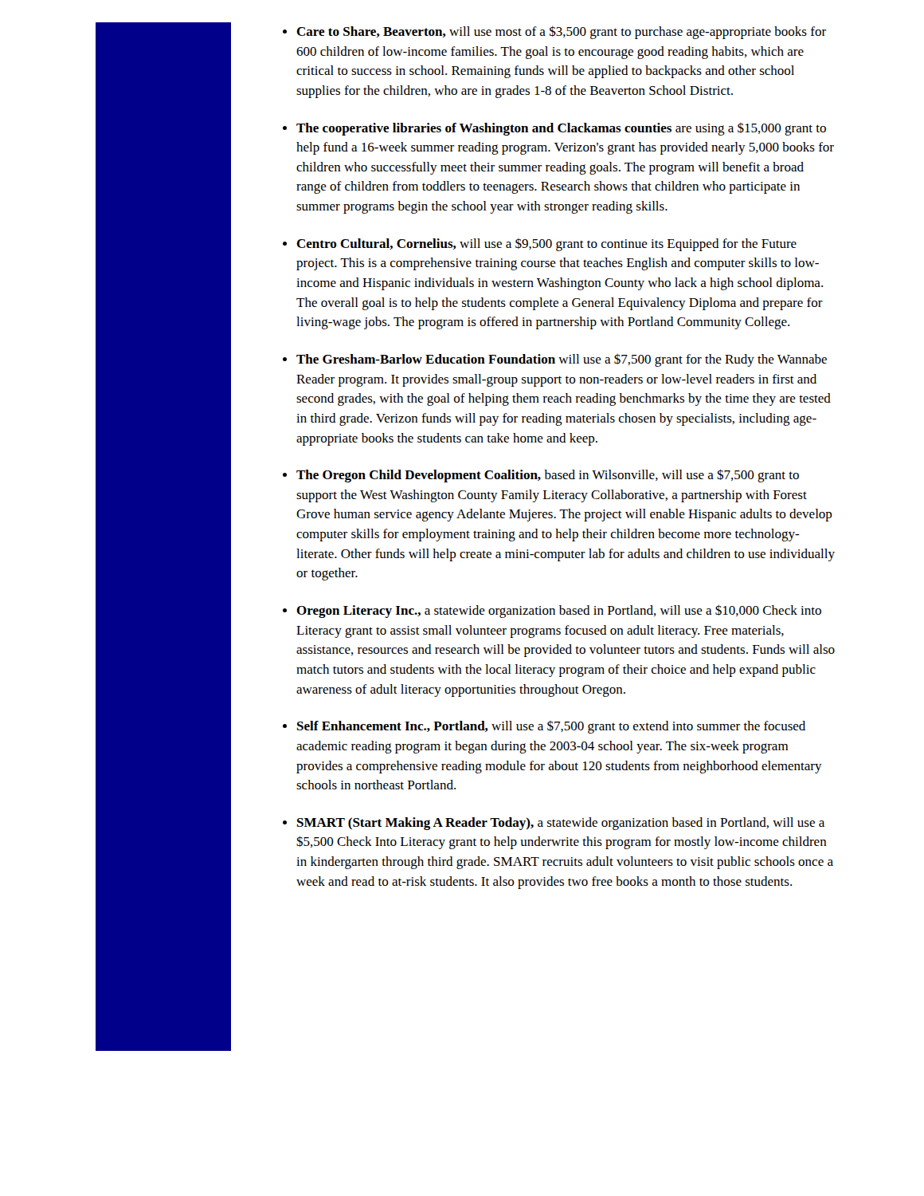Care to Share, Beaverton, will use most of a $3,500 grant to purchase age-appropriate books for 600 children of low-income families. The goal is to encourage good reading habits, which are critical to success in school. Remaining funds will be applied to backpacks and other school supplies for the children, who are in grades 1-8 of the Beaverton School District.
The cooperative libraries of Washington and Clackamas counties are using a $15,000 grant to help fund a 16-week summer reading program. Verizon's grant has provided nearly 5,000 books for children who successfully meet their summer reading goals. The program will benefit a broad range of children from toddlers to teenagers. Research shows that children who participate in summer programs begin the school year with stronger reading skills.
Centro Cultural, Cornelius, will use a $9,500 grant to continue its Equipped for the Future project. This is a comprehensive training course that teaches English and computer skills to low-income and Hispanic individuals in western Washington County who lack a high school diploma. The overall goal is to help the students complete a General Equivalency Diploma and prepare for living-wage jobs. The program is offered in partnership with Portland Community College.
The Gresham-Barlow Education Foundation will use a $7,500 grant for the Rudy the Wannabe Reader program. It provides small-group support to non-readers or low-level readers in first and second grades, with the goal of helping them reach reading benchmarks by the time they are tested in third grade. Verizon funds will pay for reading materials chosen by specialists, including age-appropriate books the students can take home and keep.
The Oregon Child Development Coalition, based in Wilsonville, will use a $7,500 grant to support the West Washington County Family Literacy Collaborative, a partnership with Forest Grove human service agency Adelante Mujeres. The project will enable Hispanic adults to develop computer skills for employment training and to help their children become more technology-literate. Other funds will help create a mini-computer lab for adults and children to use individually or together.
Oregon Literacy Inc., a statewide organization based in Portland, will use a $10,000 Check into Literacy grant to assist small volunteer programs focused on adult literacy. Free materials, assistance, resources and research will be provided to volunteer tutors and students. Funds will also match tutors and students with the local literacy program of their choice and help expand public awareness of adult literacy opportunities throughout Oregon.
Self Enhancement Inc., Portland, will use a $7,500 grant to extend into summer the focused academic reading program it began during the 2003-04 school year. The six-week program provides a comprehensive reading module for about 120 students from neighborhood elementary schools in northeast Portland.
SMART (Start Making A Reader Today), a statewide organization based in Portland, will use a $5,500 Check Into Literacy grant to help underwrite this program for mostly low-income children in kindergarten through third grade. SMART recruits adult volunteers to visit public schools once a week and read to at-risk students. It also provides two free books a month to those students.